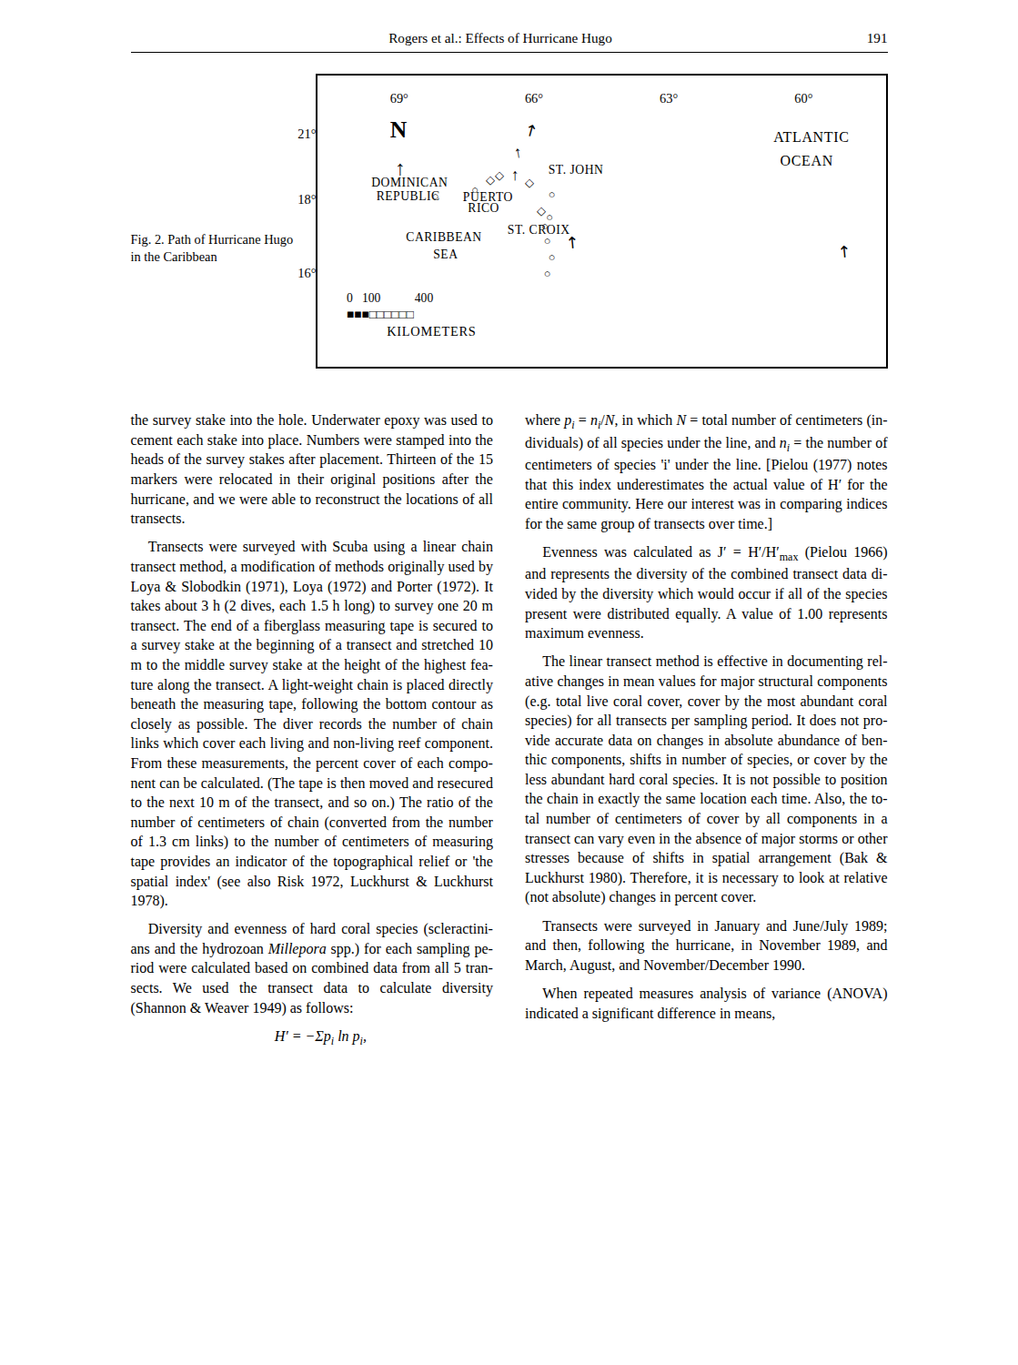Rogers et al.: Effects of Hurricane Hugo 191
Fig. 2. Path of Hurricane Hugo in the Caribbean
69° 66° 63° 60°
N ↑ 21° 18° 16° ATLANTIC OCEAN ST. JOHN DOMINICAN REPUBLIC PUERTO RICO ST. CROIX CARIBBEAN SEA ↗ ↑ ↑ ↖ ↖ ◇ ◇ ◇ ○ ◇ ○ ○ ○ ○ ○ ○ ○
0 100 400
■■■□□□□□□
KILOMETERS
the survey stake into the hole. Underwater epoxy was used to cement each stake into place. Numbers were stamped into the heads of the survey stakes after placement. Thirteen of the 15 markers were relocated in their original positions after the hurricane, and we were able to reconstruct the locations of all transects.
Transects were surveyed with Scuba using a linear chain transect method, a modification of methods originally used by Loya & Slobodkin (1971), Loya (1972) and Porter (1972). It takes about 3 h (2 dives, each 1.5 h long) to survey one 20 m transect. The end of a fiberglass measuring tape is secured to a survey stake at the beginning of a transect and stretched 10 m to the middle survey stake at the height of the highest feature along the transect. A light-weight chain is placed directly beneath the measuring tape, following the bottom contour as closely as possible. The diver records the number of chain links which cover each living and non-living reef component. From these measurements, the percent cover of each component can be calculated. (The tape is then moved and resecured to the next 10 m of the transect, and so on.) The ratio of the number of centimeters of chain (converted from the number of 1.3 cm links) to the number of centimeters of measuring tape provides an indicator of the topographical relief or 'the spatial index' (see also Risk 1972, Luckhurst & Luckhurst 1978).
Diversity and evenness of hard coral species (scleractinians and the hydrozoan Millepora spp.) for each sampling period were calculated based on combined data from all 5 transects. We used the transect data to calculate diversity (Shannon & Weaver 1949) as follows:
H′ = −Σpi ln pi,
where pi = ni/N, in which N = total number of centimeters (individuals) of all species under the line, and ni = the number of centimeters of species 'i' under the line. [Pielou (1977) notes that this index underestimates the actual value of H′ for the entire community. Here our interest was in comparing indices for the same group of transects over time.]
Evenness was calculated as J′ = H′/H′max (Pielou 1966) and represents the diversity of the combined transect data divided by the diversity which would occur if all of the species present were distributed equally. A value of 1.00 represents maximum evenness.
The linear transect method is effective in documenting relative changes in mean values for major structural components (e.g. total live coral cover, cover by the most abundant coral species) for all transects per sampling period. It does not provide accurate data on changes in absolute abundance of benthic components, shifts in number of species, or cover by the less abundant hard coral species. It is not possible to position the chain in exactly the same location each time. Also, the total number of centimeters of cover by all components in a transect can vary even in the absence of major storms or other stresses because of shifts in spatial arrangement (Bak & Luckhurst 1980). Therefore, it is necessary to look at relative (not absolute) changes in percent cover.
Transects were surveyed in January and June/July 1989; and then, following the hurricane, in November 1989, and March, August, and November/December 1990.
When repeated measures analysis of variance (ANOVA) indicated a significant difference in means,